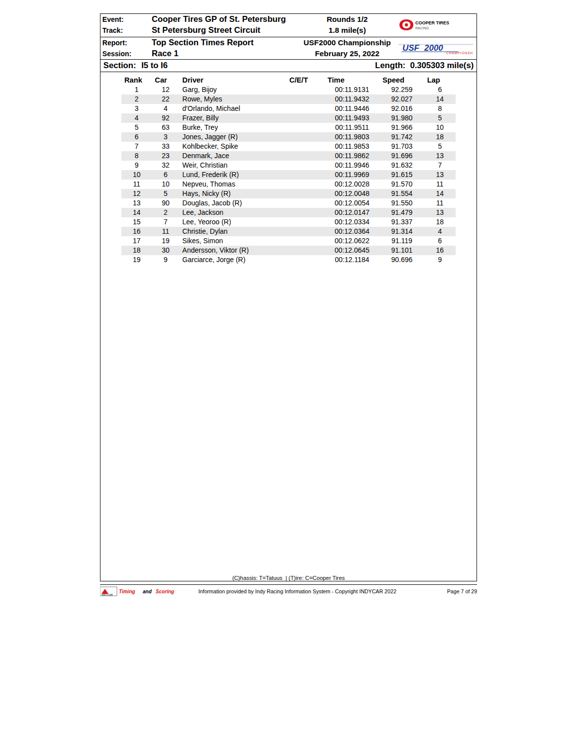| Event: | Cooper Tires GP of St. Petersburg | Rounds 1/2 | COOPER TIRES RACING |
| Track: | St Petersburg Street Circuit | 1.8 mile(s) |
| Report: | Top Section Times Report | USF2000 Championship | USF 2000 CHAMPIONSHIP |
| Session: | Race 1 | February 25, 2022 |
Section: I5 to I6
Length: 0.305303 mile(s)
| Rank | Car | Driver | C/E/T | Time | Speed | Lap |
| --- | --- | --- | --- | --- | --- | --- |
| 1 | 12 | Garg, Bijoy | | 00:11.9131 | 92.259 | 6 |
| 2 | 22 | Rowe, Myles | | 00:11.9432 | 92.027 | 14 |
| 3 | 4 | d'Orlando, Michael | | 00:11.9446 | 92.016 | 8 |
| 4 | 92 | Frazer, Billy | | 00:11.9493 | 91.980 | 5 |
| 5 | 63 | Burke, Trey | | 00:11.9511 | 91.966 | 10 |
| 6 | 3 | Jones, Jagger (R) | | 00:11.9803 | 91.742 | 18 |
| 7 | 33 | Kohlbecker, Spike | | 00:11.9853 | 91.703 | 5 |
| 8 | 23 | Denmark, Jace | | 00:11.9862 | 91.696 | 13 |
| 9 | 32 | Weir, Christian | | 00:11.9946 | 91.632 | 7 |
| 10 | 6 | Lund, Frederik (R) | | 00:11.9969 | 91.615 | 13 |
| 11 | 10 | Nepveu, Thomas | | 00:12.0028 | 91.570 | 11 |
| 12 | 5 | Hays, Nicky (R) | | 00:12.0048 | 91.554 | 14 |
| 13 | 90 | Douglas, Jacob (R) | | 00:12.0054 | 91.550 | 11 |
| 14 | 2 | Lee, Jackson | | 00:12.0147 | 91.479 | 13 |
| 15 | 7 | Lee, Yeoroo (R) | | 00:12.0334 | 91.337 | 18 |
| 16 | 11 | Christie, Dylan | | 00:12.0364 | 91.314 | 4 |
| 17 | 19 | Sikes, Simon | | 00:12.0622 | 91.119 | 6 |
| 18 | 30 | Andersson, Viktor (R) | | 00:12.0645 | 91.101 | 16 |
| 19 | 9 | Garciarce, Jorge (R) | | 00:12.1184 | 90.696 | 9 |
(C)hassis: T=Tatuus | (T)ire: C=Cooper Tires
INDYCAR Timing and Scoring
Information provided by Indy Racing Information System - Copyright INDYCAR 2022
Page 7 of 29